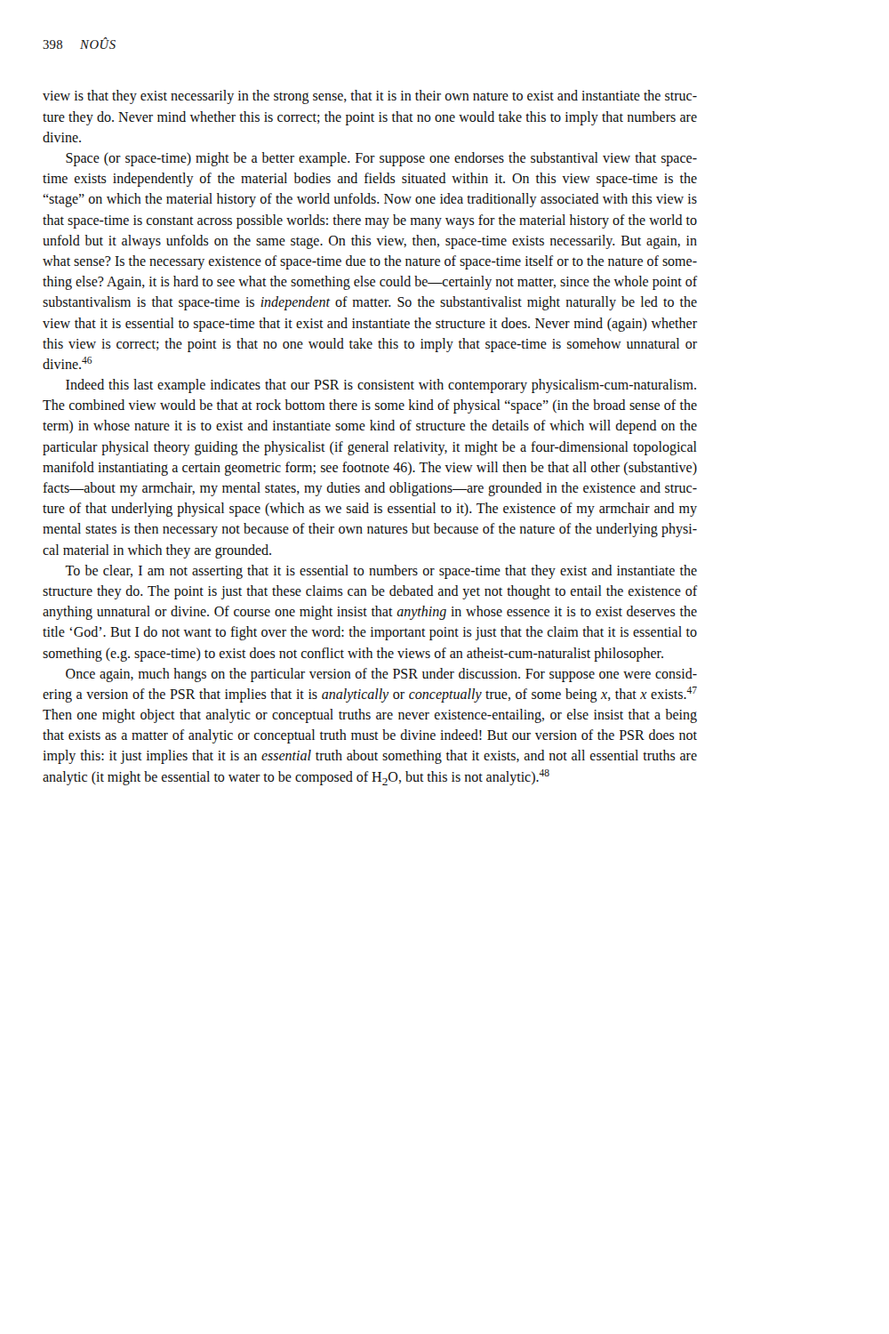398 NOÛS
view is that they exist necessarily in the strong sense, that it is in their own nature to exist and instantiate the structure they do. Never mind whether this is correct; the point is that no one would take this to imply that numbers are divine.
Space (or space-time) might be a better example. For suppose one endorses the substantival view that space-time exists independently of the material bodies and fields situated within it. On this view space-time is the “stage” on which the material history of the world unfolds. Now one idea traditionally associated with this view is that space-time is constant across possible worlds: there may be many ways for the material history of the world to unfold but it always unfolds on the same stage. On this view, then, space-time exists necessarily. But again, in what sense? Is the necessary existence of space-time due to the nature of space-time itself or to the nature of something else? Again, it is hard to see what the something else could be—certainly not matter, since the whole point of substantivalism is that space-time is independent of matter. So the substantivalist might naturally be led to the view that it is essential to space-time that it exist and instantiate the structure it does. Never mind (again) whether this view is correct; the point is that no one would take this to imply that space-time is somehow unnatural or divine.46
Indeed this last example indicates that our PSR is consistent with contemporary physicalism-cum-naturalism. The combined view would be that at rock bottom there is some kind of physical “space” (in the broad sense of the term) in whose nature it is to exist and instantiate some kind of structure the details of which will depend on the particular physical theory guiding the physicalist (if general relativity, it might be a four-dimensional topological manifold instantiating a certain geometric form; see footnote 46). The view will then be that all other (substantive) facts—about my armchair, my mental states, my duties and obligations—are grounded in the existence and structure of that underlying physical space (which as we said is essential to it). The existence of my armchair and my mental states is then necessary not because of their own natures but because of the nature of the underlying physical material in which they are grounded.
To be clear, I am not asserting that it is essential to numbers or space-time that they exist and instantiate the structure they do. The point is just that these claims can be debated and yet not thought to entail the existence of anything unnatural or divine. Of course one might insist that anything in whose essence it is to exist deserves the title ‘God’. But I do not want to fight over the word: the important point is just that the claim that it is essential to something (e.g. space-time) to exist does not conflict with the views of an atheist-cum-naturalist philosopher.
Once again, much hangs on the particular version of the PSR under discussion. For suppose one were considering a version of the PSR that implies that it is analytically or conceptually true, of some being x, that x exists.47 Then one might object that analytic or conceptual truths are never existence-entailing, or else insist that a being that exists as a matter of analytic or conceptual truth must be divine indeed! But our version of the PSR does not imply this: it just implies that it is an essential truth about something that it exists, and not all essential truths are analytic (it might be essential to water to be composed of H2O, but this is not analytic).48